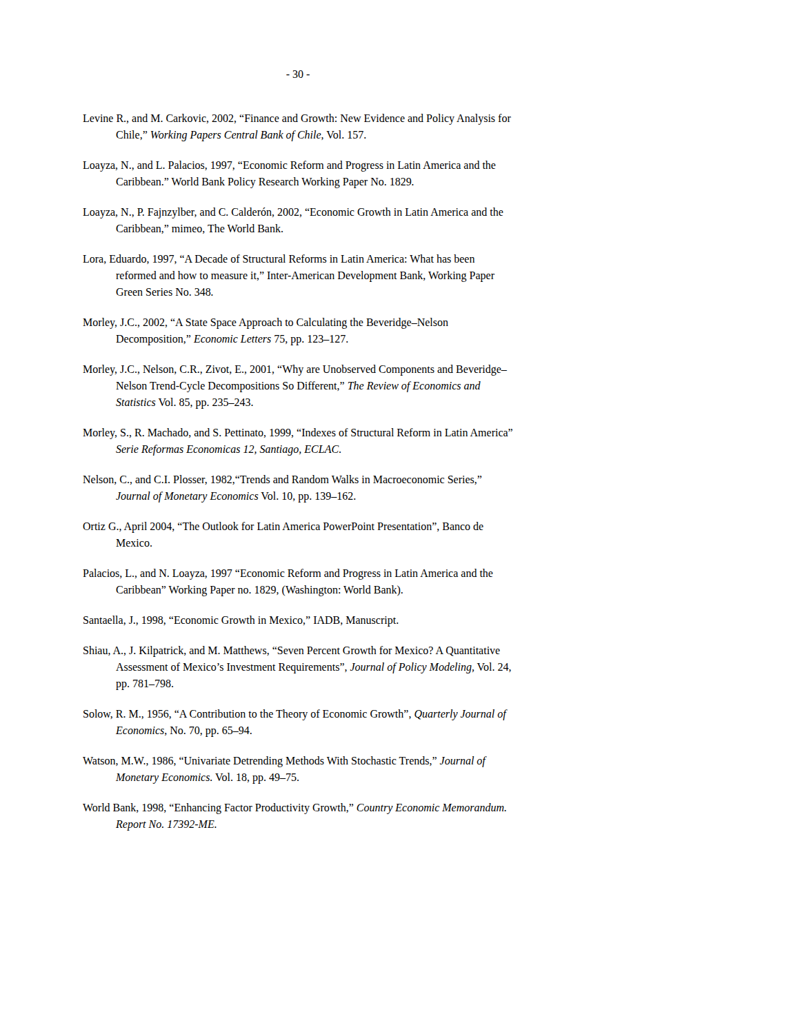- 30 -
Levine R., and M. Carkovic, 2002, “Finance and Growth: New Evidence and Policy Analysis for Chile,” Working Papers Central Bank of Chile, Vol. 157.
Loayza, N., and L. Palacios, 1997, “Economic Reform and Progress in Latin America and the Caribbean.” World Bank Policy Research Working Paper No. 1829.
Loayza, N., P. Fajnzylber, and C. Calderón, 2002, “Economic Growth in Latin America and the Caribbean,” mimeo, The World Bank.
Lora, Eduardo, 1997, “A Decade of Structural Reforms in Latin America: What has been reformed and how to measure it,” Inter-American Development Bank, Working Paper Green Series No. 348.
Morley, J.C., 2002, “A State Space Approach to Calculating the Beveridge–Nelson Decomposition,” Economic Letters 75, pp. 123–127.
Morley, J.C., Nelson, C.R., Zivot, E., 2001, “Why are Unobserved Components and Beveridge–Nelson Trend-Cycle Decompositions So Different,” The Review of Economics and Statistics Vol. 85, pp. 235–243.
Morley, S., R. Machado, and S. Pettinato, 1999, “Indexes of Structural Reform in Latin America” Serie Reformas Economicas 12, Santiago, ECLAC.
Nelson, C., and C.I. Plosser, 1982,“Trends and Random Walks in Macroeconomic Series,” Journal of Monetary Economics Vol. 10, pp. 139–162.
Ortiz G., April 2004, “The Outlook for Latin America PowerPoint Presentation”, Banco de Mexico.
Palacios, L., and N. Loayza, 1997 “Economic Reform and Progress in Latin America and the Caribbean” Working Paper no. 1829, (Washington: World Bank).
Santaella, J., 1998, “Economic Growth in Mexico,” IADB, Manuscript.
Shiau, A., J. Kilpatrick, and M. Matthews, “Seven Percent Growth for Mexico? A Quantitative Assessment of Mexico’s Investment Requirements”, Journal of Policy Modeling, Vol. 24, pp. 781–798.
Solow, R. M., 1956, “A Contribution to the Theory of Economic Growth”, Quarterly Journal of Economics, No. 70, pp. 65–94.
Watson, M.W., 1986, “Univariate Detrending Methods With Stochastic Trends,” Journal of Monetary Economics. Vol. 18, pp. 49–75.
World Bank, 1998, “Enhancing Factor Productivity Growth,” Country Economic Memorandum. Report No. 17392-ME.